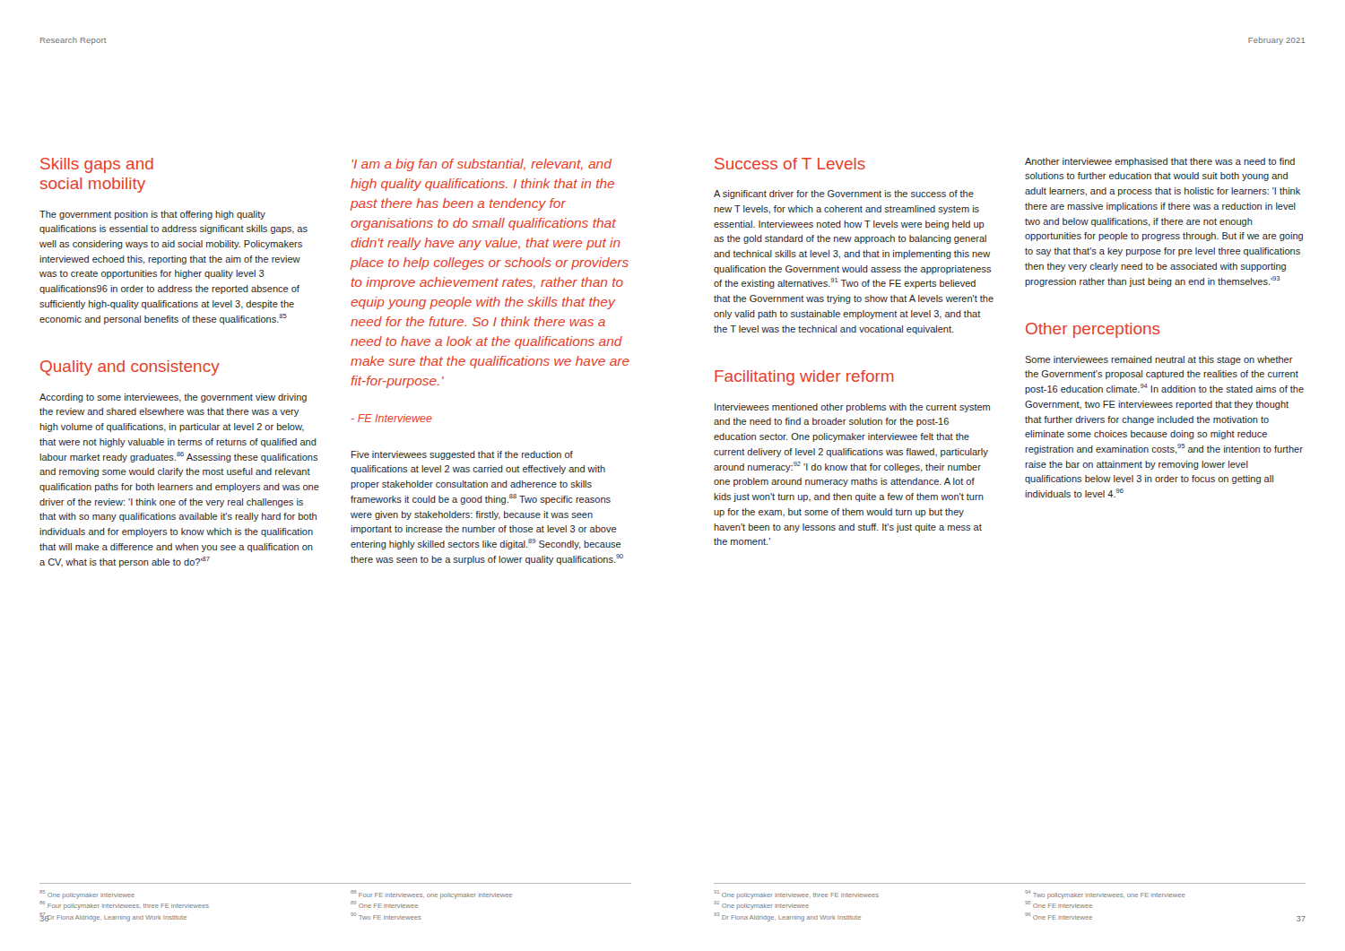Research Report February 2021
Skills gaps and
social mobility
The government position is that offering high quality qualifications is essential to address significant skills gaps, as well as considering ways to aid social mobility. Policymakers interviewed echoed this, reporting that the aim of the review was to create opportunities for higher quality level 3 qualifications96 in order to address the reported absence of sufficiently high-quality qualifications at level 3, despite the economic and personal benefits of these qualifications.85
Quality and consistency
According to some interviewees, the government view driving the review and shared elsewhere was that there was a very high volume of qualifications, in particular at level 2 or below, that were not highly valuable in terms of returns of qualified and labour market ready graduates.86 Assessing these qualifications and removing some would clarify the most useful and relevant qualification paths for both learners and employers and was one driver of the review: 'I think one of the very real challenges is that with so many qualifications available it's really hard for both individuals and for employers to know which is the qualification that will make a difference and when you see a qualification on a CV, what is that person able to do?'87
'I am a big fan of substantial, relevant, and high quality qualifications. I think that in the past there has been a tendency for organisations to do small qualifications that didn't really have any value, that were put in place to help colleges or schools or providers to improve achievement rates, rather than to equip young people with the skills that they need for the future. So I think there was a need to have a look at the qualifications and make sure that the qualifications we have are fit-for-purpose.'
- FE Interviewee
Five interviewees suggested that if the reduction of qualifications at level 2 was carried out effectively and with proper stakeholder consultation and adherence to skills frameworks it could be a good thing.88 Two specific reasons were given by stakeholders: firstly, because it was seen important to increase the number of those at level 3 or above entering highly skilled sectors like digital.89 Secondly, because there was seen to be a surplus of lower quality qualifications.90
Success of T Levels
A significant driver for the Government is the success of the new T levels, for which a coherent and streamlined system is essential. Interviewees noted how T levels were being held up as the gold standard of the new approach to balancing general and technical skills at level 3, and that in implementing this new qualification the Government would assess the appropriateness of the existing alternatives.91 Two of the FE experts believed that the Government was trying to show that A levels weren't the only valid path to sustainable employment at level 3, and that the T level was the technical and vocational equivalent.
Facilitating wider reform
Interviewees mentioned other problems with the current system and the need to find a broader solution for the post-16 education sector. One policymaker interviewee felt that the current delivery of level 2 qualifications was flawed, particularly around numeracy:92 'I do know that for colleges, their number one problem around numeracy maths is attendance. A lot of kids just won't turn up, and then quite a few of them won't turn up for the exam, but some of them would turn up but they haven't been to any lessons and stuff. It's just quite a mess at the moment.'
Another interviewee emphasised that there was a need to find solutions to further education that would suit both young and adult learners, and a process that is holistic for learners: 'I think there are massive implications if there was a reduction in level two and below qualifications, if there are not enough opportunities for people to progress through. But if we are going to say that that's a key purpose for pre level three qualifications then they very clearly need to be associated with supporting progression rather than just being an end in themselves.'93
Other perceptions
Some interviewees remained neutral at this stage on whether the Government's proposal captured the realities of the current post-16 education climate.94 In addition to the stated aims of the Government, two FE interviewees reported that they thought that further drivers for change included the motivation to eliminate some choices because doing so might reduce registration and examination costs,95 and the intention to further raise the bar on attainment by removing lower level qualifications below level 3 in order to focus on getting all individuals to level 4.96
85 One policymaker interviewee
86 Four policymaker interviewees, three FE interviewees
87 Dr Fiona Aldridge, Learning and Work Institute
88 Four FE interviewees, one policymaker interviewee
89 One FE interviewee
90 Two FE interviewees
91 One policymaker interviewee, three FE interviewees
92 One policymaker interviewee
93 Dr Fiona Aldridge, Learning and Work Institute
94 Two policymaker interviewees, one FE interviewee
95 One FE interviewee
96 One FE interviewee
36
37